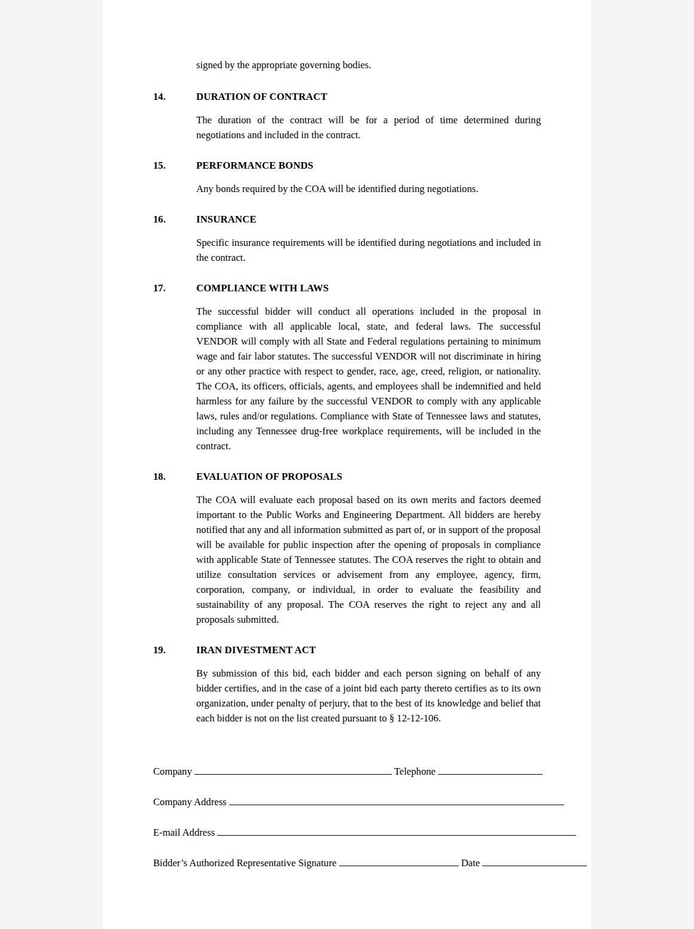signed by the appropriate governing bodies.
14. DURATION OF CONTRACT
The duration of the contract will be for a period of time determined during negotiations and included in the contract.
15. PERFORMANCE BONDS
Any bonds required by the COA will be identified during negotiations.
16. INSURANCE
Specific insurance requirements will be identified during negotiations and included in the contract.
17. COMPLIANCE WITH LAWS
The successful bidder will conduct all operations included in the proposal in compliance with all applicable local, state, and federal laws. The successful VENDOR will comply with all State and Federal regulations pertaining to minimum wage and fair labor statutes. The successful VENDOR will not discriminate in hiring or any other practice with respect to gender, race, age, creed, religion, or nationality. The COA, its officers, officials, agents, and employees shall be indemnified and held harmless for any failure by the successful VENDOR to comply with any applicable laws, rules and/or regulations. Compliance with State of Tennessee laws and statutes, including any Tennessee drug-free workplace requirements, will be included in the contract.
18. EVALUATION OF PROPOSALS
The COA will evaluate each proposal based on its own merits and factors deemed important to the Public Works and Engineering Department. All bidders are hereby notified that any and all information submitted as part of, or in support of the proposal will be available for public inspection after the opening of proposals in compliance with applicable State of Tennessee statutes. The COA reserves the right to obtain and utilize consultation services or advisement from any employee, agency, firm, corporation, company, or individual, in order to evaluate the feasibility and sustainability of any proposal. The COA reserves the right to reject any and all proposals submitted.
19. IRAN DIVESTMENT ACT
By submission of this bid, each bidder and each person signing on behalf of any bidder certifies, and in the case of a joint bid each party thereto certifies as to its own organization, under penalty of perjury, that to the best of its knowledge and belief that each bidder is not on the list created pursuant to § 12-12-106.
Company Telephone
Company Address
E-mail Address
Bidder’s Authorized Representative Signature Date